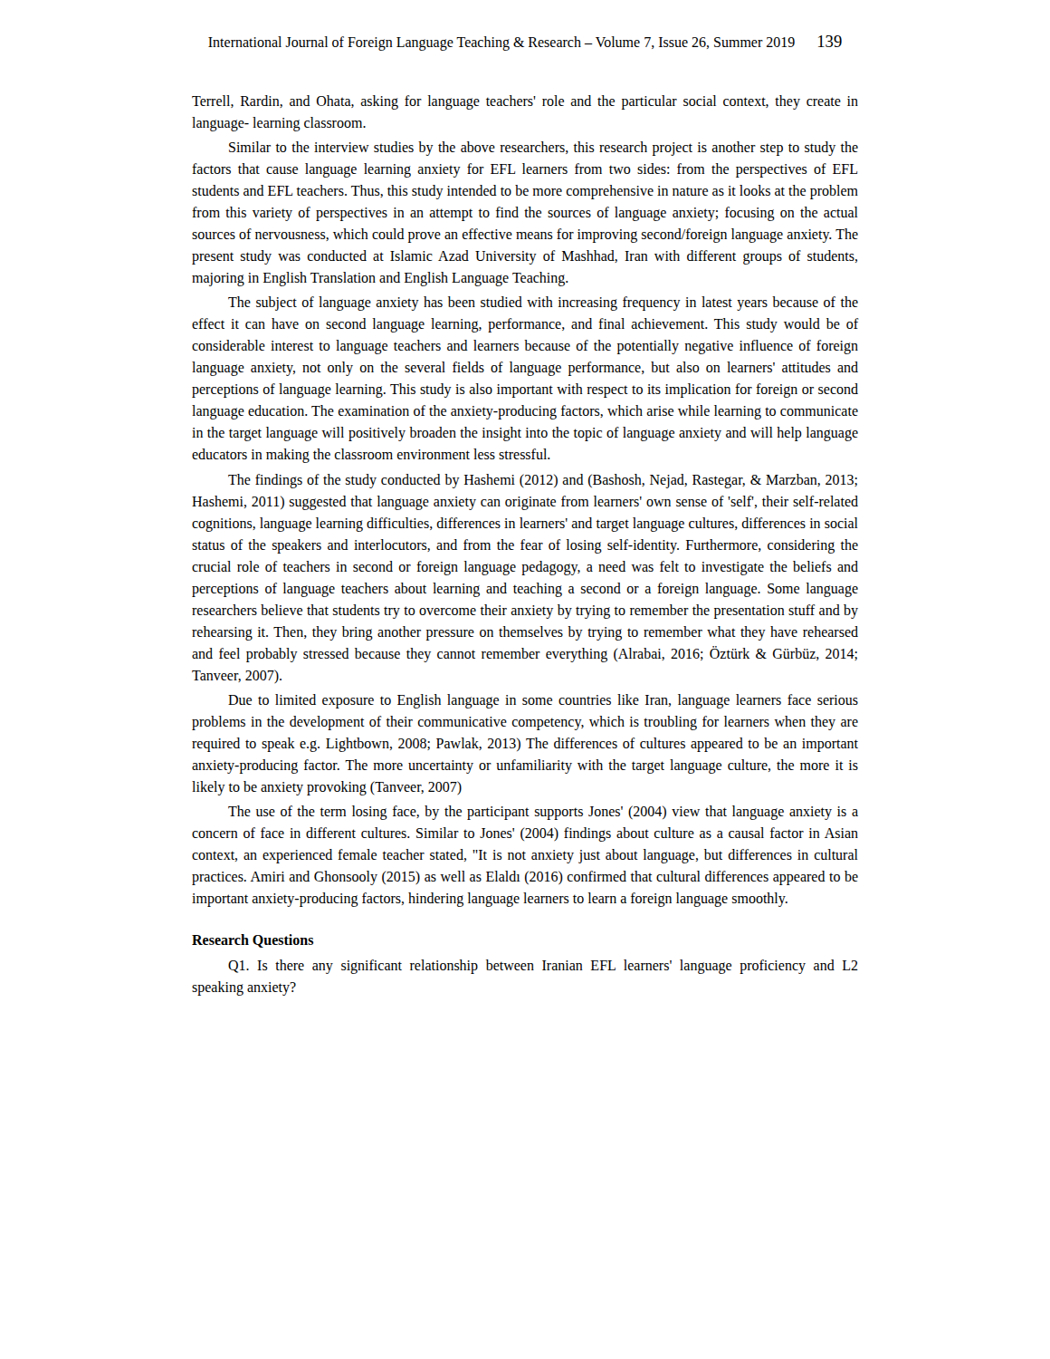International Journal of Foreign Language Teaching & Research – Volume 7, Issue 26, Summer 2019 139
Terrell, Rardin, and Ohata, asking for language teachers' role and the particular social context, they create in language- learning classroom.
Similar to the interview studies by the above researchers, this research project is another step to study the factors that cause language learning anxiety for EFL learners from two sides: from the perspectives of EFL students and EFL teachers. Thus, this study intended to be more comprehensive in nature as it looks at the problem from this variety of perspectives in an attempt to find the sources of language anxiety; focusing on the actual sources of nervousness, which could prove an effective means for improving second/foreign language anxiety. The present study was conducted at Islamic Azad University of Mashhad, Iran with different groups of students, majoring in English Translation and English Language Teaching.
The subject of language anxiety has been studied with increasing frequency in latest years because of the effect it can have on second language learning, performance, and final achievement. This study would be of considerable interest to language teachers and learners because of the potentially negative influence of foreign language anxiety, not only on the several fields of language performance, but also on learners' attitudes and perceptions of language learning. This study is also important with respect to its implication for foreign or second language education. The examination of the anxiety-producing factors, which arise while learning to communicate in the target language will positively broaden the insight into the topic of language anxiety and will help language educators in making the classroom environment less stressful.
The findings of the study conducted by Hashemi (2012) and (Bashosh, Nejad, Rastegar, & Marzban, 2013; Hashemi, 2011) suggested that language anxiety can originate from learners' own sense of 'self', their self-related cognitions, language learning difficulties, differences in learners' and target language cultures, differences in social status of the speakers and interlocutors, and from the fear of losing self-identity. Furthermore, considering the crucial role of teachers in second or foreign language pedagogy, a need was felt to investigate the beliefs and perceptions of language teachers about learning and teaching a second or a foreign language. Some language researchers believe that students try to overcome their anxiety by trying to remember the presentation stuff and by rehearsing it. Then, they bring another pressure on themselves by trying to remember what they have rehearsed and feel probably stressed because they cannot remember everything (Alrabai, 2016; Öztürk & Gürbüz, 2014; Tanveer, 2007).
Due to limited exposure to English language in some countries like Iran, language learners face serious problems in the development of their communicative competency, which is troubling for learners when they are required to speak e.g. Lightbown, 2008; Pawlak, 2013) The differences of cultures appeared to be an important anxiety-producing factor. The more uncertainty or unfamiliarity with the target language culture, the more it is likely to be anxiety provoking (Tanveer, 2007)
The use of the term losing face, by the participant supports Jones' (2004) view that language anxiety is a concern of face in different cultures. Similar to Jones' (2004) findings about culture as a causal factor in Asian context, an experienced female teacher stated, "It is not anxiety just about language, but differences in cultural practices. Amiri and Ghonsooly (2015) as well as Elaldı (2016) confirmed that cultural differences appeared to be important anxiety-producing factors, hindering language learners to learn a foreign language smoothly.
Research Questions
Q1. Is there any significant relationship between Iranian EFL learners' language proficiency and L2 speaking anxiety?